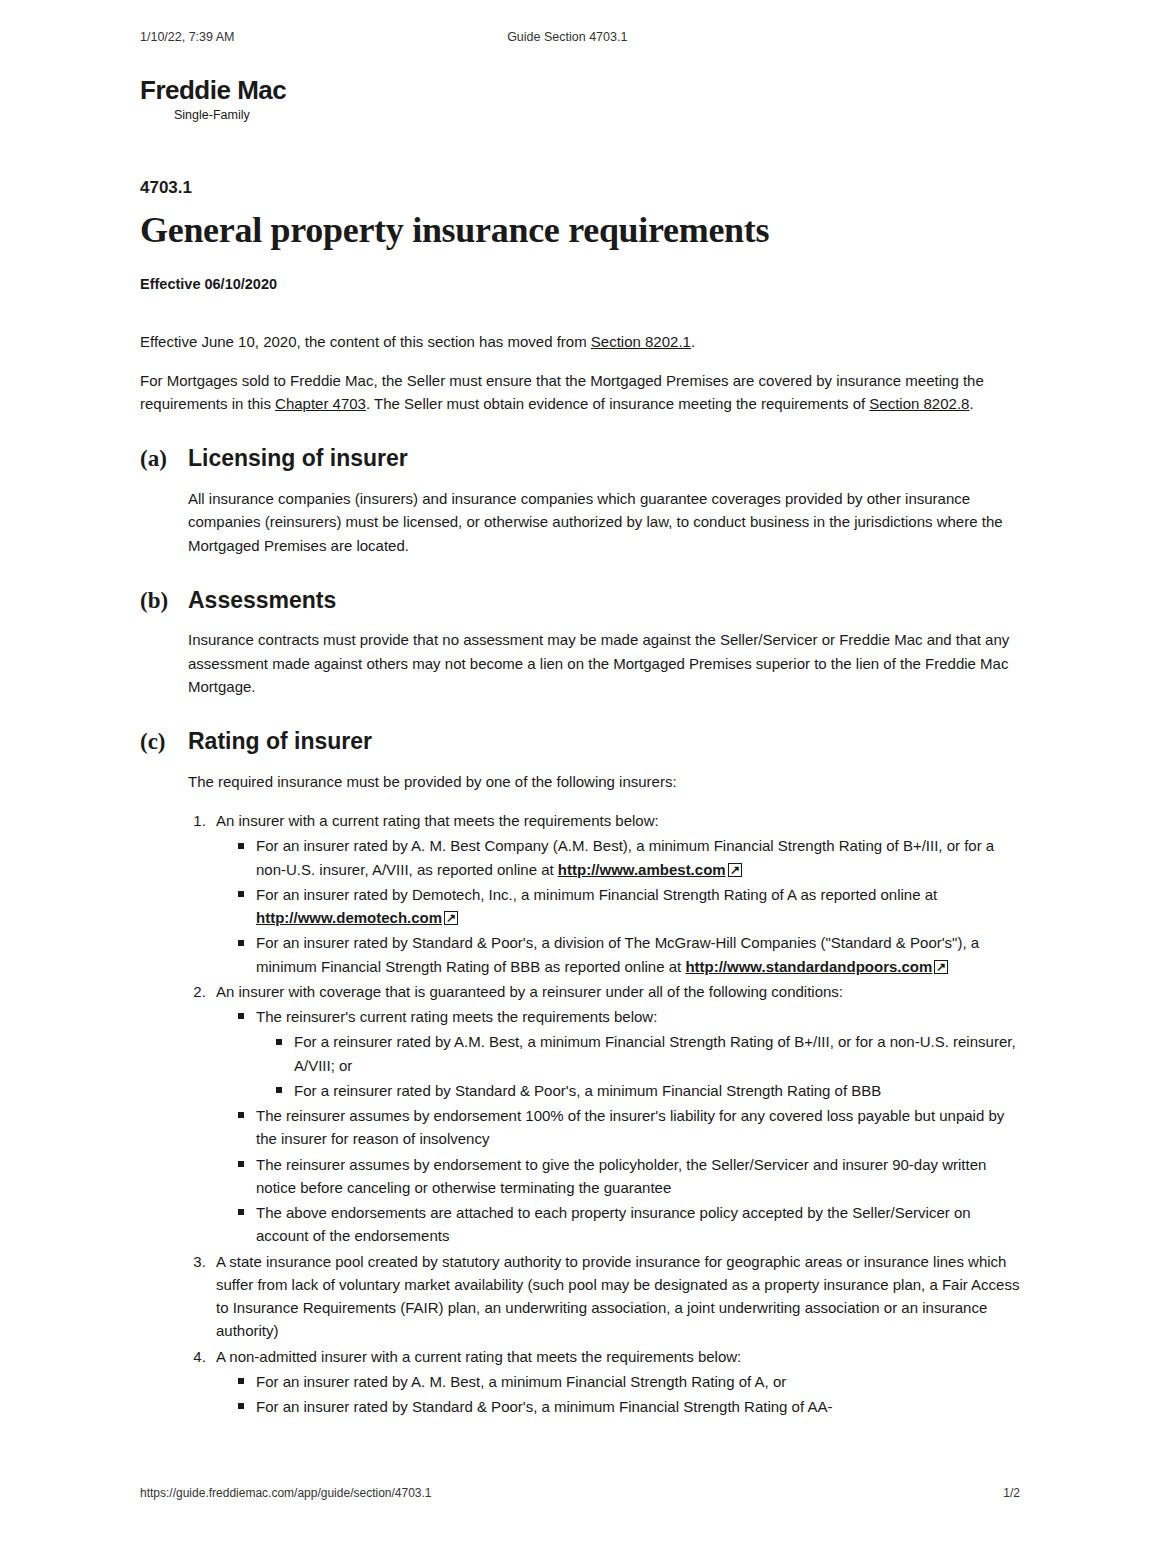1/10/22, 7:39 AM
Guide Section 4703.1
Freddie Mac
Single-Family
4703.1
General property insurance requirements
Effective 06/10/2020
Effective June 10, 2020, the content of this section has moved from Section 8202.1.
For Mortgages sold to Freddie Mac, the Seller must ensure that the Mortgaged Premises are covered by insurance meeting the requirements in this Chapter 4703. The Seller must obtain evidence of insurance meeting the requirements of Section 8202.8.
(a) Licensing of insurer
All insurance companies (insurers) and insurance companies which guarantee coverages provided by other insurance companies (reinsurers) must be licensed, or otherwise authorized by law, to conduct business in the jurisdictions where the Mortgaged Premises are located.
(b) Assessments
Insurance contracts must provide that no assessment may be made against the Seller/Servicer or Freddie Mac and that any assessment made against others may not become a lien on the Mortgaged Premises superior to the lien of the Freddie Mac Mortgage.
(c) Rating of insurer
The required insurance must be provided by one of the following insurers:
An insurer with a current rating that meets the requirements below:
For an insurer rated by A. M. Best Company (A.M. Best), a minimum Financial Strength Rating of B+/III, or for a non-U.S. insurer, A/VIII, as reported online at http://www.ambest.com
For an insurer rated by Demotech, Inc., a minimum Financial Strength Rating of A as reported online at http://www.demotech.com
For an insurer rated by Standard & Poor's, a division of The McGraw-Hill Companies ("Standard & Poor's"), a minimum Financial Strength Rating of BBB as reported online at http://www.standardandpoors.com
An insurer with coverage that is guaranteed by a reinsurer under all of the following conditions:
The reinsurer's current rating meets the requirements below:
For a reinsurer rated by A.M. Best, a minimum Financial Strength Rating of B+/III, or for a non-U.S. reinsurer, A/VIII; or
For a reinsurer rated by Standard & Poor's, a minimum Financial Strength Rating of BBB
The reinsurer assumes by endorsement 100% of the insurer's liability for any covered loss payable but unpaid by the insurer for reason of insolvency
The reinsurer assumes by endorsement to give the policyholder, the Seller/Servicer and insurer 90-day written notice before canceling or otherwise terminating the guarantee
The above endorsements are attached to each property insurance policy accepted by the Seller/Servicer on account of the endorsements
A state insurance pool created by statutory authority to provide insurance for geographic areas or insurance lines which suffer from lack of voluntary market availability (such pool may be designated as a property insurance plan, a Fair Access to Insurance Requirements (FAIR) plan, an underwriting association, a joint underwriting association or an insurance authority)
A non-admitted insurer with a current rating that meets the requirements below:
For an insurer rated by A. M. Best, a minimum Financial Strength Rating of A, or
For an insurer rated by Standard & Poor's, a minimum Financial Strength Rating of AA-
https://guide.freddiemac.com/app/guide/section/4703.1
1/2